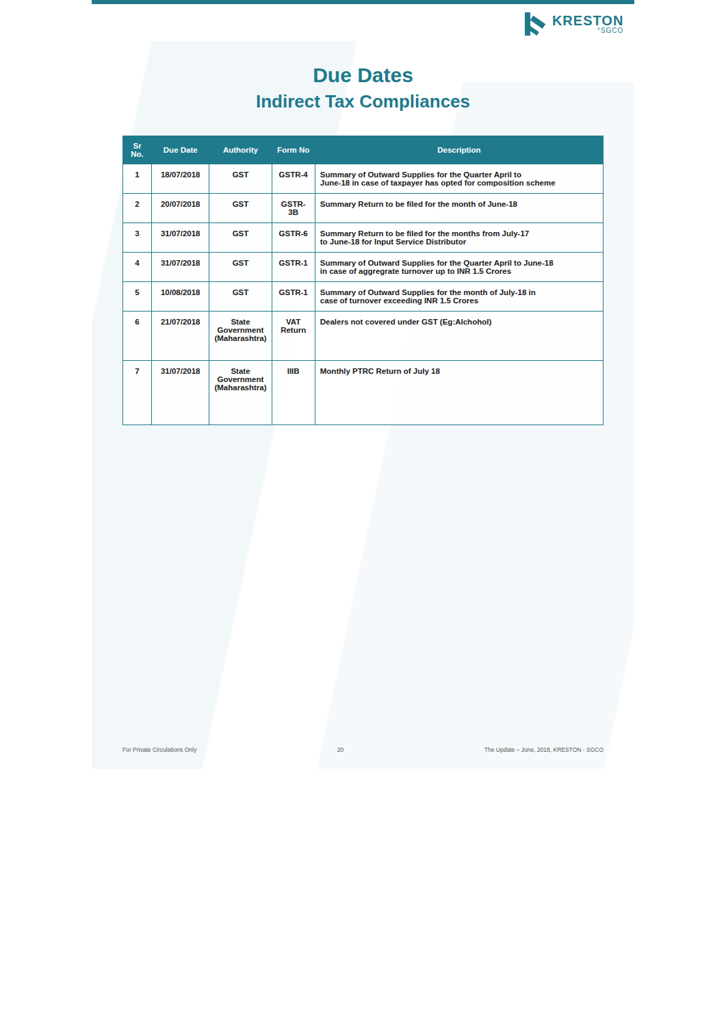KRESTON °SGCO
Due Dates
Indirect Tax Compliances
| Sr No. | Due Date | Authority | Form No | Description |
| --- | --- | --- | --- | --- |
| 1 | 18/07/2018 | GST | GSTR-4 | Summary of Outward Supplies for the Quarter April to June-18 in case of taxpayer has opted for composition scheme |
| 2 | 20/07/2018 | GST | GSTR-3B | Summary Return to be filed for the month of June-18 |
| 3 | 31/07/2018 | GST | GSTR-6 | Summary Return to be filed for the months from July-17 to June-18 for Input Service Distributor |
| 4 | 31/07/2018 | GST | GSTR-1 | Summary of Outward Supplies for the Quarter April to June-18 in case of aggregrate turnover up to INR 1.5 Crores |
| 5 | 10/08/2018 | GST | GSTR-1 | Summary of Outward Supplies for the month of July-18 in case of turnover exceeding INR 1.5 Crores |
| 6 | 21/07/2018 | State Government (Maharashtra) | VAT Return | Dealers not covered under GST (Eg:Alchohol) |
| 7 | 31/07/2018 | State Government (Maharashtra) | IIIB | Monthly PTRC Return of July 18 |
For Private Circulations Only
20
The Update – June, 2018, KRESTON - SGCO